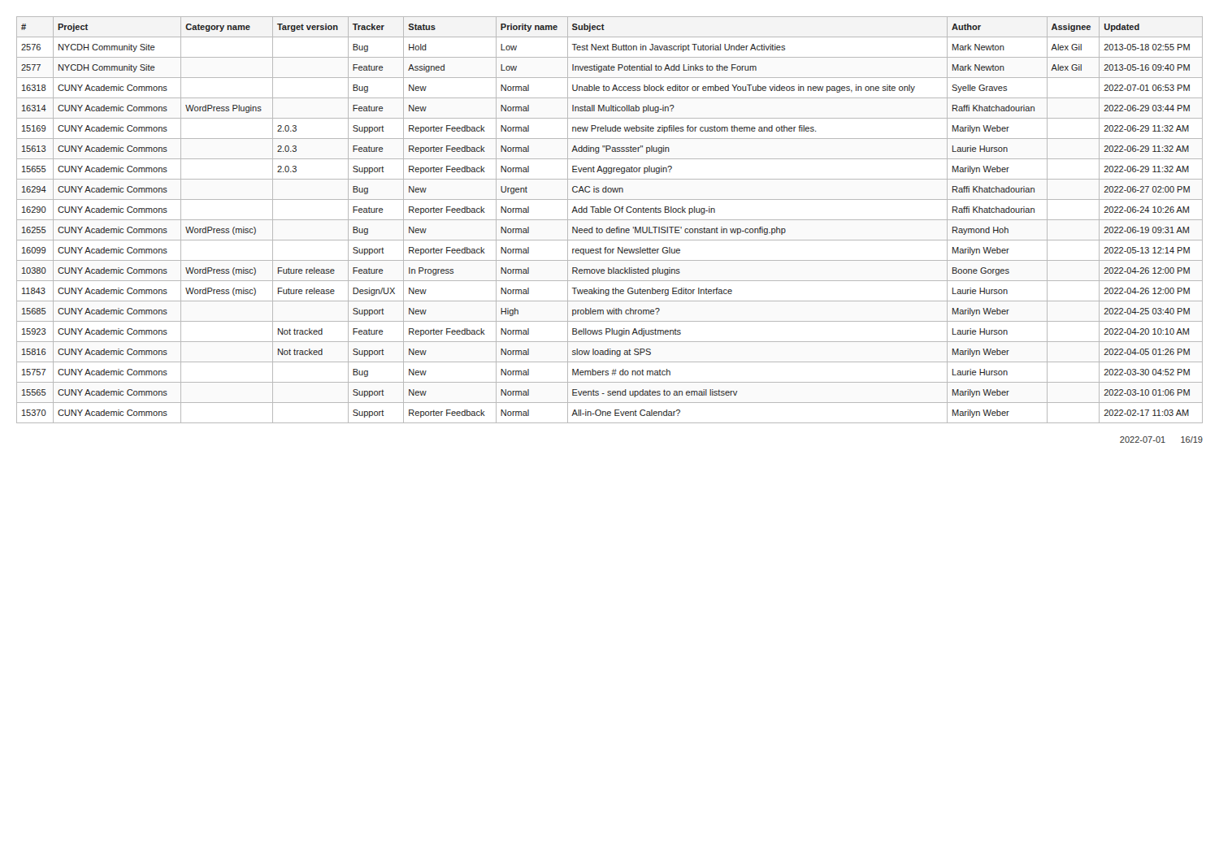Redmine issue listing
| # | Project | Category name | Target version | Tracker | Status | Priority name | Subject | Author | Assignee | Updated |
| --- | --- | --- | --- | --- | --- | --- | --- | --- | --- | --- |
| 2576 | NYCDH Community Site | | | Bug | Hold | Low | Test Next Button in Javascript Tutorial Under Activities | Mark Newton | Alex Gil | 2013-05-18 02:55 PM |
| 2577 | NYCDH Community Site | | | Feature | Assigned | Low | Investigate Potential to Add Links to the Forum | Mark Newton | Alex Gil | 2013-05-16 09:40 PM |
| 16318 | CUNY Academic Commons | | | Bug | New | Normal | Unable to Access block editor or embed YouTube videos in new pages, in one site only | Syelle Graves | | 2022-07-01 06:53 PM |
| 16314 | CUNY Academic Commons | WordPress Plugins | | Feature | New | Normal | Install Multicollab plug-in? | Raffi Khatchadourian | | 2022-06-29 03:44 PM |
| 15169 | CUNY Academic Commons | | 2.0.3 | Support | Reporter Feedback | Normal | new Prelude website zipfiles for custom theme and other files. | Marilyn Weber | | 2022-06-29 11:32 AM |
| 15613 | CUNY Academic Commons | | 2.0.3 | Feature | Reporter Feedback | Normal | Adding "Passster" plugin | Laurie Hurson | | 2022-06-29 11:32 AM |
| 15655 | CUNY Academic Commons | | 2.0.3 | Support | Reporter Feedback | Normal | Event Aggregator plugin? | Marilyn Weber | | 2022-06-29 11:32 AM |
| 16294 | CUNY Academic Commons | | | Bug | New | Urgent | CAC is down | Raffi Khatchadourian | | 2022-06-27 02:00 PM |
| 16290 | CUNY Academic Commons | | | Feature | Reporter Feedback | Normal | Add Table Of Contents Block plug-in | Raffi Khatchadourian | | 2022-06-24 10:26 AM |
| 16255 | CUNY Academic Commons | WordPress (misc) | | Bug | New | Normal | Need to define 'MULTISITE' constant in wp-config.php | Raymond Hoh | | 2022-06-19 09:31 AM |
| 16099 | CUNY Academic Commons | | | Support | Reporter Feedback | Normal | request for Newsletter Glue | Marilyn Weber | | 2022-05-13 12:14 PM |
| 10380 | CUNY Academic Commons | WordPress (misc) | Future release | Feature | In Progress | Normal | Remove blacklisted plugins | Boone Gorges | | 2022-04-26 12:00 PM |
| 11843 | CUNY Academic Commons | WordPress (misc) | Future release | Design/UX | New | Normal | Tweaking the Gutenberg Editor Interface | Laurie Hurson | | 2022-04-26 12:00 PM |
| 15685 | CUNY Academic Commons | | | Support | New | High | problem with chrome? | Marilyn Weber | | 2022-04-25 03:40 PM |
| 15923 | CUNY Academic Commons | | Not tracked | Feature | Reporter Feedback | Normal | Bellows Plugin Adjustments | Laurie Hurson | | 2022-04-20 10:10 AM |
| 15816 | CUNY Academic Commons | | Not tracked | Support | New | Normal | slow loading at SPS | Marilyn Weber | | 2022-04-05 01:26 PM |
| 15757 | CUNY Academic Commons | | | Bug | New | Normal | Members # do not match | Laurie Hurson | | 2022-03-30 04:52 PM |
| 15565 | CUNY Academic Commons | | | Support | New | Normal | Events - send updates to an email listserv | Marilyn Weber | | 2022-03-10 01:06 PM |
| 15370 | CUNY Academic Commons | | | Support | Reporter Feedback | Normal | All-in-One Event Calendar? | Marilyn Weber | | 2022-02-17 11:03 AM |
2022-07-01 16/19